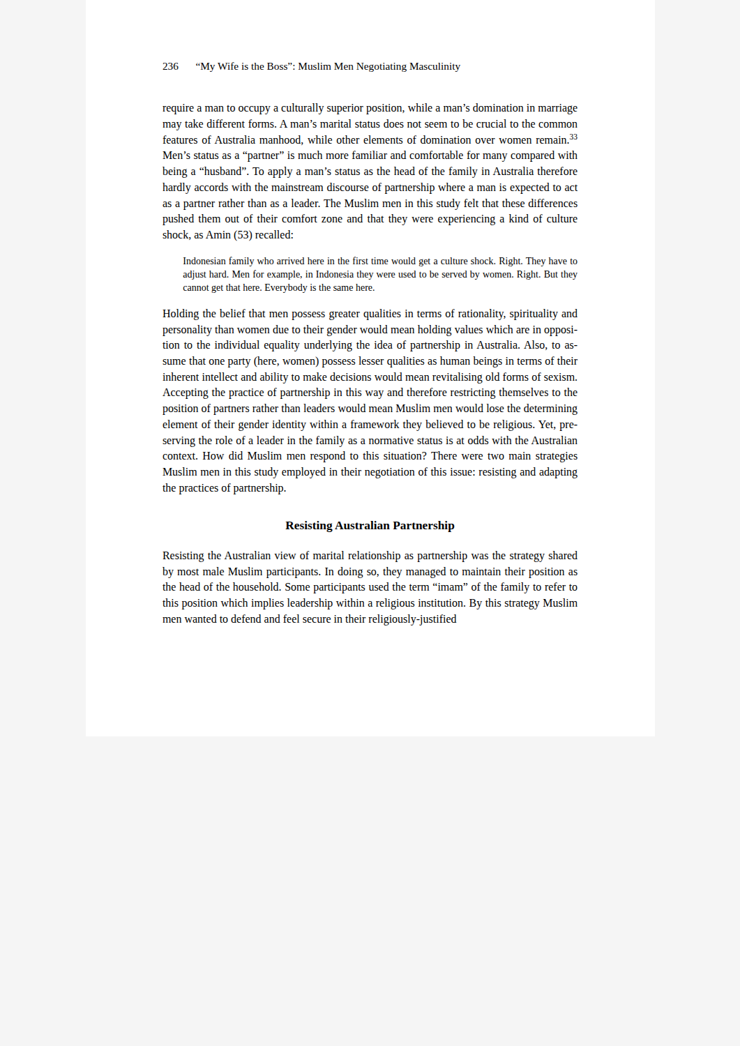236“My Wife is the Boss”: Muslim Men Negotiating Masculinity
require a man to occupy a culturally superior position, while a man’s domination in marriage may take different forms. A man’s marital status does not seem to be crucial to the common features of Australia manhood, while other elements of domination over women remain.33 Men’s status as a “partner” is much more familiar and comfortable for many compared with being a “husband”. To apply a man’s status as the head of the family in Australia therefore hardly accords with the mainstream discourse of partnership where a man is expected to act as a partner rather than as a leader. The Muslim men in this study felt that these differences pushed them out of their comfort zone and that they were experiencing a kind of culture shock, as Amin (53) recalled:
Indonesian family who arrived here in the first time would get a culture shock. Right. They have to adjust hard. Men for example, in Indonesia they were used to be served by women. Right. But they cannot get that here. Everybody is the same here.
Holding the belief that men possess greater qualities in terms of rationality, spirituality and personality than women due to their gender would mean holding values which are in opposition to the individual equality underlying the idea of partnership in Australia. Also, to assume that one party (here, women) possess lesser qualities as human beings in terms of their inherent intellect and ability to make decisions would mean revitalising old forms of sexism. Accepting the practice of partnership in this way and therefore restricting themselves to the position of partners rather than leaders would mean Muslim men would lose the determining element of their gender identity within a framework they believed to be religious. Yet, preserving the role of a leader in the family as a normative status is at odds with the Australian context. How did Muslim men respond to this situation? There were two main strategies Muslim men in this study employed in their negotiation of this issue: resisting and adapting the practices of partnership.
Resisting Australian Partnership
Resisting the Australian view of marital relationship as partnership was the strategy shared by most male Muslim participants. In doing so, they managed to maintain their position as the head of the household. Some participants used the term “imam” of the family to refer to this position which implies leadership within a religious institution. By this strategy Muslim men wanted to defend and feel secure in their religiously-justified